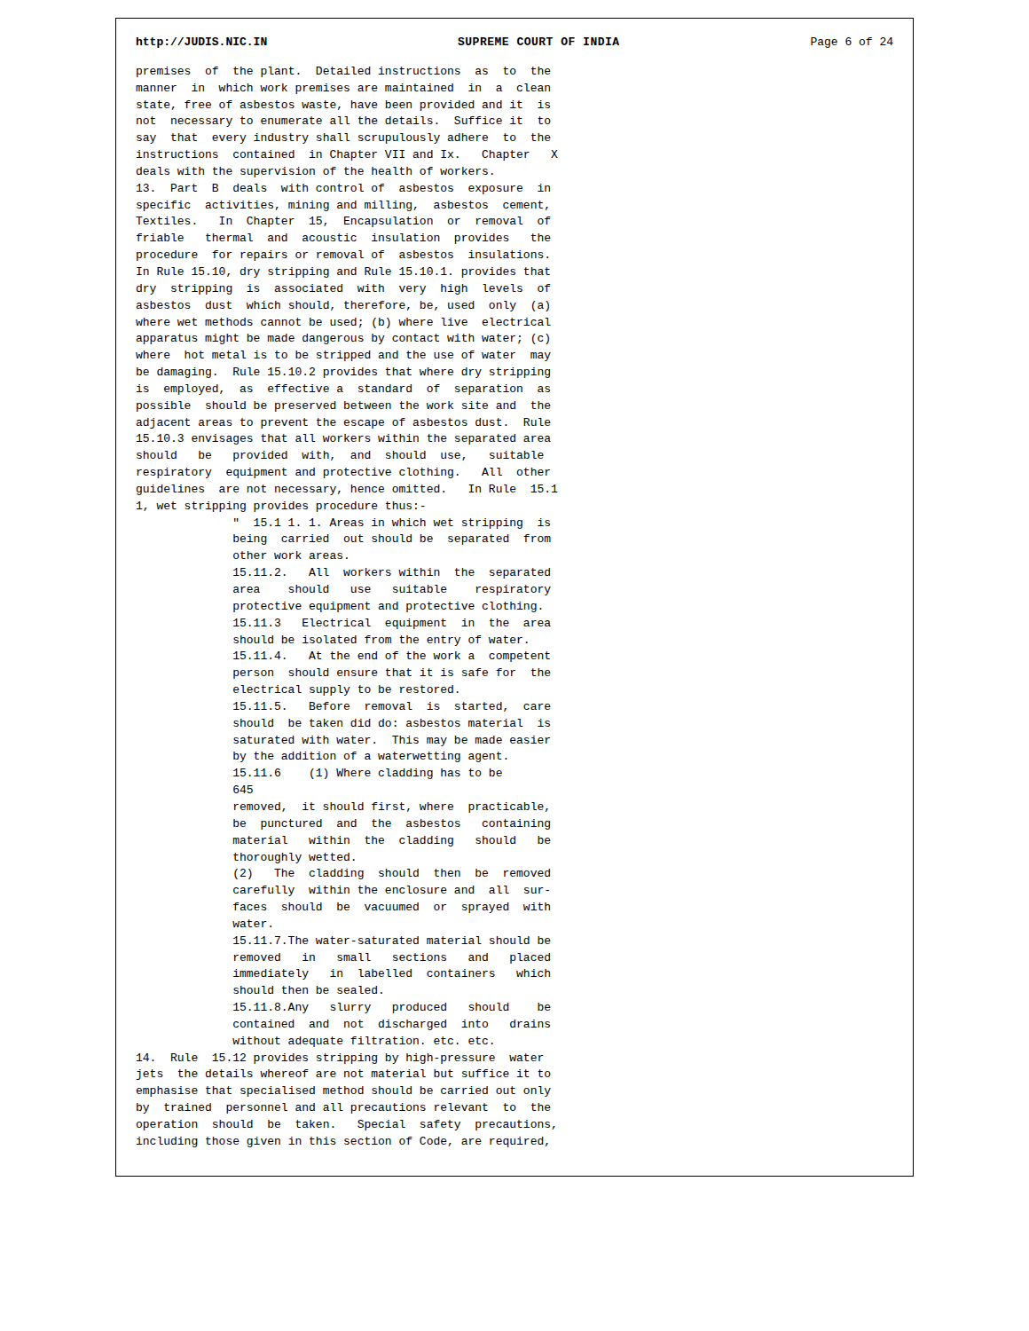http://JUDIS.NIC.IN SUPREME COURT OF INDIA Page 6 of 24
premises of the plant. Detailed instructions as to the manner in which work premises are maintained in a clean state, free of asbestos waste, have been provided and it is not necessary to enumerate all the details. Suffice it to say that every industry shall scrupulously adhere to the instructions contained in Chapter VII and Ix. Chapter X deals with the supervision of the health of workers. 13. Part B deals with control of asbestos exposure in specific activities, mining and milling, asbestos cement, Textiles. In Chapter 15, Encapsulation or removal of friable thermal and acoustic insulation provides the procedure for repairs or removal of asbestos insulations. In Rule 15.10, dry stripping and Rule 15.10.1. provides that dry stripping is associated with very high levels of asbestos dust which should, therefore, be, used only (a) where wet methods cannot be used; (b) where live electrical apparatus might be made dangerous by contact with water; (c) where hot metal is to be stripped and the use of water may be damaging. Rule 15.10.2 provides that where dry stripping is employed, as effective a standard of separation as possible should be preserved between the work site and the adjacent areas to prevent the escape of asbestos dust. Rule 15.10.3 envisages that all workers within the separated area should be provided with, and should use, suitable respiratory equipment and protective clothing. All other guidelines are not necessary, hence omitted. In Rule 15.1 1, wet stripping provides procedure thus:-
" 15.1 1. 1. Areas in which wet stripping is being carried out should be separated from other work areas. 15.11.2. All workers within the separated area should use suitable respiratory protective equipment and protective clothing. 15.11.3 Electrical equipment in the area should be isolated from the entry of water. 15.11.4. At the end of the work a competent person should ensure that it is safe for the electrical supply to be restored. 15.11.5. Before removal is started, care should be taken did do: asbestos material is saturated with water. This may be made easier by the addition of a waterwetting agent. 15.11.6 (1) Where cladding has to be 645 removed, it should first, where practicable, be punctured and the asbestos containing material within the cladding should be thoroughly wetted. (2) The cladding should then be removed carefully within the enclosure and all sur- faces should be vacuumed or sprayed with water. 15.11.7.The water-saturated material should be removed in small sections and placed immediately in labelled containers which should then be sealed. 15.11.8.Any slurry produced should be contained and not discharged into drains without adequate filtration. etc. etc.
14. Rule 15.12 provides stripping by high-pressure water jets the details whereof are not material but suffice it to emphasise that specialised method should be carried out only by trained personnel and all precautions relevant to the operation should be taken. Special safety precautions, including those given in this section of Code, are required,